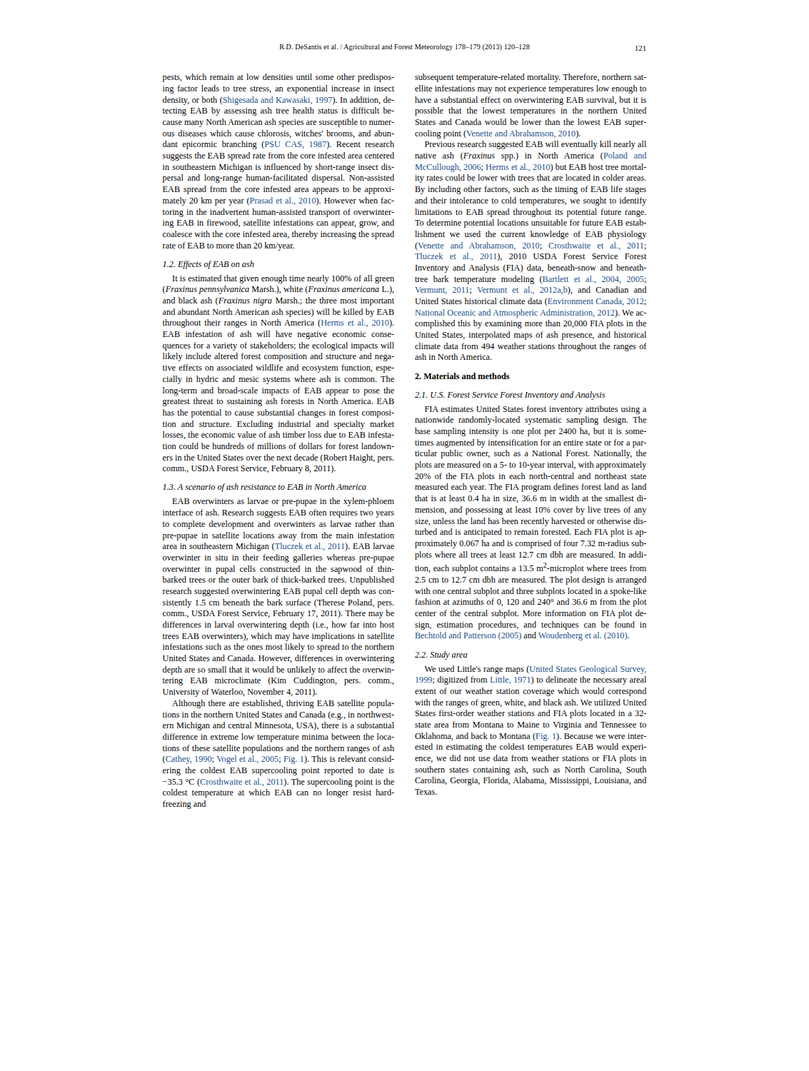R.D. DeSantis et al. / Agricultural and Forest Meteorology 178–179 (2013) 120–128 121
pests, which remain at low densities until some other predisposing factor leads to tree stress, an exponential increase in insect density, or both (Shigesada and Kawasaki, 1997). In addition, detecting EAB by assessing ash tree health status is difficult because many North American ash species are susceptible to numerous diseases which cause chlorosis, witches' brooms, and abundant epicormic branching (PSU CAS, 1987). Recent research suggests the EAB spread rate from the core infested area centered in southeastern Michigan is influenced by short-range insect dispersal and long-range human-facilitated dispersal. Non-assisted EAB spread from the core infested area appears to be approximately 20 km per year (Prasad et al., 2010). However when factoring in the inadvertent human-assisted transport of overwintering EAB in firewood, satellite infestations can appear, grow, and coalesce with the core infested area, thereby increasing the spread rate of EAB to more than 20 km/year.
1.2. Effects of EAB on ash
It is estimated that given enough time nearly 100% of all green (Fraxinus pennsylvanica Marsh.), white (Fraxinus americana L.), and black ash (Fraxinus nigra Marsh.; the three most important and abundant North American ash species) will be killed by EAB throughout their ranges in North America (Herms et al., 2010). EAB infestation of ash will have negative economic consequences for a variety of stakeholders; the ecological impacts will likely include altered forest composition and structure and negative effects on associated wildlife and ecosystem function, especially in hydric and mesic systems where ash is common. The long-term and broad-scale impacts of EAB appear to pose the greatest threat to sustaining ash forests in North America. EAB has the potential to cause substantial changes in forest composition and structure. Excluding industrial and specialty market losses, the economic value of ash timber loss due to EAB infestation could be hundreds of millions of dollars for forest landowners in the United States over the next decade (Robert Haight, pers. comm., USDA Forest Service, February 8, 2011).
1.3. A scenario of ash resistance to EAB in North America
EAB overwinters as larvae or pre-pupae in the xylem-phloem interface of ash. Research suggests EAB often requires two years to complete development and overwinters as larvae rather than pre-pupae in satellite locations away from the main infestation area in southeastern Michigan (Tluczek et al., 2011). EAB larvae overwinter in situ in their feeding galleries whereas pre-pupae overwinter in pupal cells constructed in the sapwood of thin-barked trees or the outer bark of thick-barked trees. Unpublished research suggested overwintering EAB pupal cell depth was consistently 1.5 cm beneath the bark surface (Therese Poland, pers. comm., USDA Forest Service, February 17, 2011). There may be differences in larval overwintering depth (i.e., how far into host trees EAB overwinters), which may have implications in satellite infestations such as the ones most likely to spread to the northern United States and Canada. However, differences in overwintering depth are so small that it would be unlikely to affect the overwintering EAB microclimate (Kim Cuddington, pers. comm., University of Waterloo, November 4, 2011).
Although there are established, thriving EAB satellite populations in the northern United States and Canada (e.g., in northwestern Michigan and central Minnesota, USA), there is a substantial difference in extreme low temperature minima between the locations of these satellite populations and the northern ranges of ash (Cathey, 1990; Vogel et al., 2005; Fig. 1). This is relevant considering the coldest EAB supercooling point reported to date is −35.3 °C (Crosthwaite et al., 2011). The supercooling point is the coldest temperature at which EAB can no longer resist hard-freezing and
subsequent temperature-related mortality. Therefore, northern satellite infestations may not experience temperatures low enough to have a substantial effect on overwintering EAB survival, but it is possible that the lowest temperatures in the northern United States and Canada would be lower than the lowest EAB supercooling point (Venette and Abrahamson, 2010).
Previous research suggested EAB will eventually kill nearly all native ash (Fraxinus spp.) in North America (Poland and McCullough, 2006; Herms et al., 2010) but EAB host tree mortality rates could be lower with trees that are located in colder areas. By including other factors, such as the timing of EAB life stages and their intolerance to cold temperatures, we sought to identify limitations to EAB spread throughout its potential future range. To determine potential locations unsuitable for future EAB establishment we used the current knowledge of EAB physiology (Venette and Abrahamson, 2010; Crosthwaite et al., 2011; Tluczek et al., 2011), 2010 USDA Forest Service Forest Inventory and Analysis (FIA) data, beneath-snow and beneath-tree bark temperature modeling (Bartlett et al., 2004, 2005; Vermunt, 2011; Vermunt et al., 2012a,b), and Canadian and United States historical climate data (Environment Canada, 2012; National Oceanic and Atmospheric Administration, 2012). We accomplished this by examining more than 20,000 FIA plots in the United States, interpolated maps of ash presence, and historical climate data from 494 weather stations throughout the ranges of ash in North America.
2. Materials and methods
2.1. U.S. Forest Service Forest Inventory and Analysis
FIA estimates United States forest inventory attributes using a nationwide randomly-located systematic sampling design. The base sampling intensity is one plot per 2400 ha, but it is sometimes augmented by intensification for an entire state or for a particular public owner, such as a National Forest. Nationally, the plots are measured on a 5- to 10-year interval, with approximately 20% of the FIA plots in each north-central and northeast state measured each year. The FIA program defines forest land as land that is at least 0.4 ha in size, 36.6 m in width at the smallest dimension, and possessing at least 10% cover by live trees of any size, unless the land has been recently harvested or otherwise disturbed and is anticipated to remain forested. Each FIA plot is approximately 0.067 ha and is comprised of four 7.32 m-radius subplots where all trees at least 12.7 cm dbh are measured. In addition, each subplot contains a 13.5 m2-microplot where trees from 2.5 cm to 12.7 cm dbh are measured. The plot design is arranged with one central subplot and three subplots located in a spoke-like fashion at azimuths of 0, 120 and 240° and 36.6 m from the plot center of the central subplot. More information on FIA plot design, estimation procedures, and techniques can be found in Bechtold and Patterson (2005) and Woudenberg et al. (2010).
2.2. Study area
We used Little's range maps (United States Geological Survey, 1999; digitized from Little, 1971) to delineate the necessary areal extent of our weather station coverage which would correspond with the ranges of green, white, and black ash. We utilized United States first-order weather stations and FIA plots located in a 32-state area from Montana to Maine to Virginia and Tennessee to Oklahoma, and back to Montana (Fig. 1). Because we were interested in estimating the coldest temperatures EAB would experience, we did not use data from weather stations or FIA plots in southern states containing ash, such as North Carolina, South Carolina, Georgia, Florida, Alabama, Mississippi, Louisiana, and Texas.